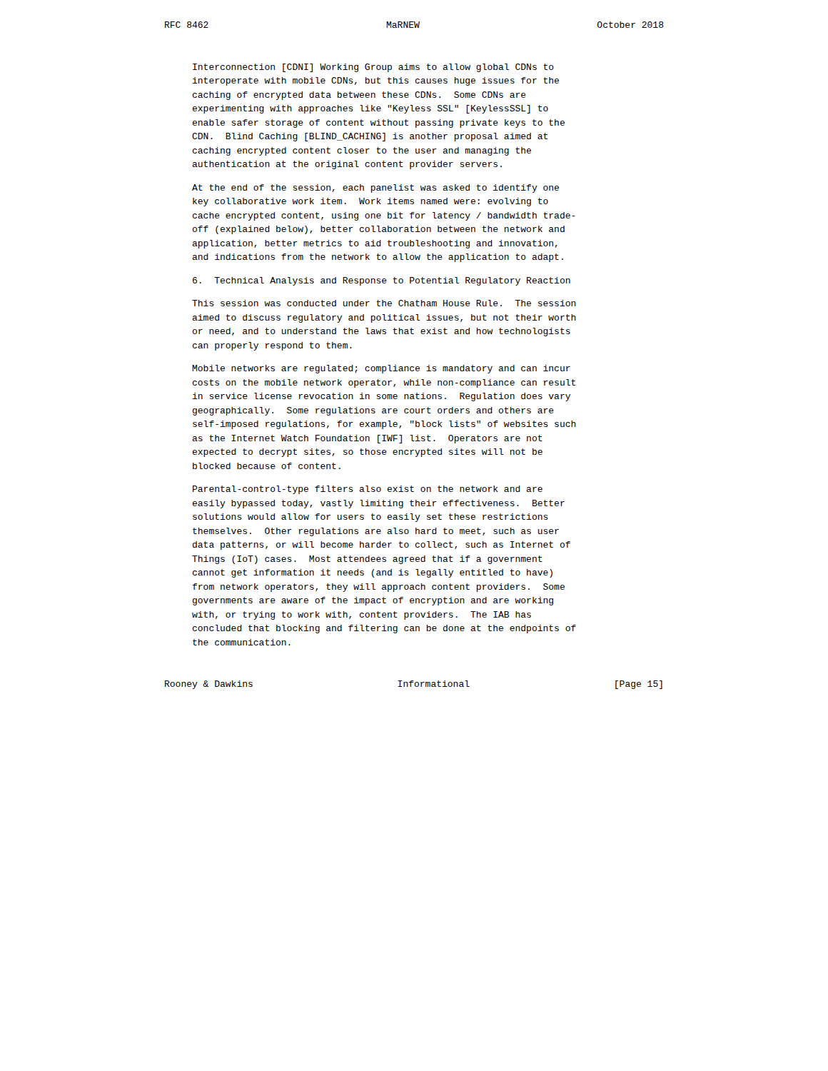RFC 8462 MaRNEW October 2018
Interconnection [CDNI] Working Group aims to allow global CDNs to interoperate with mobile CDNs, but this causes huge issues for the caching of encrypted data between these CDNs. Some CDNs are experimenting with approaches like "Keyless SSL" [KeylessSSL] to enable safer storage of content without passing private keys to the CDN. Blind Caching [BLIND_CACHING] is another proposal aimed at caching encrypted content closer to the user and managing the authentication at the original content provider servers.
At the end of the session, each panelist was asked to identify one key collaborative work item. Work items named were: evolving to cache encrypted content, using one bit for latency / bandwidth trade- off (explained below), better collaboration between the network and application, better metrics to aid troubleshooting and innovation, and indications from the network to allow the application to adapt.
6. Technical Analysis and Response to Potential Regulatory Reaction
This session was conducted under the Chatham House Rule. The session aimed to discuss regulatory and political issues, but not their worth or need, and to understand the laws that exist and how technologists can properly respond to them.
Mobile networks are regulated; compliance is mandatory and can incur costs on the mobile network operator, while non-compliance can result in service license revocation in some nations. Regulation does vary geographically. Some regulations are court orders and others are self-imposed regulations, for example, "block lists" of websites such as the Internet Watch Foundation [IWF] list. Operators are not expected to decrypt sites, so those encrypted sites will not be blocked because of content.
Parental-control-type filters also exist on the network and are easily bypassed today, vastly limiting their effectiveness. Better solutions would allow for users to easily set these restrictions themselves. Other regulations are also hard to meet, such as user data patterns, or will become harder to collect, such as Internet of Things (IoT) cases. Most attendees agreed that if a government cannot get information it needs (and is legally entitled to have) from network operators, they will approach content providers. Some governments are aware of the impact of encryption and are working with, or trying to work with, content providers. The IAB has concluded that blocking and filtering can be done at the endpoints of the communication.
Rooney & Dawkins Informational [Page 15]